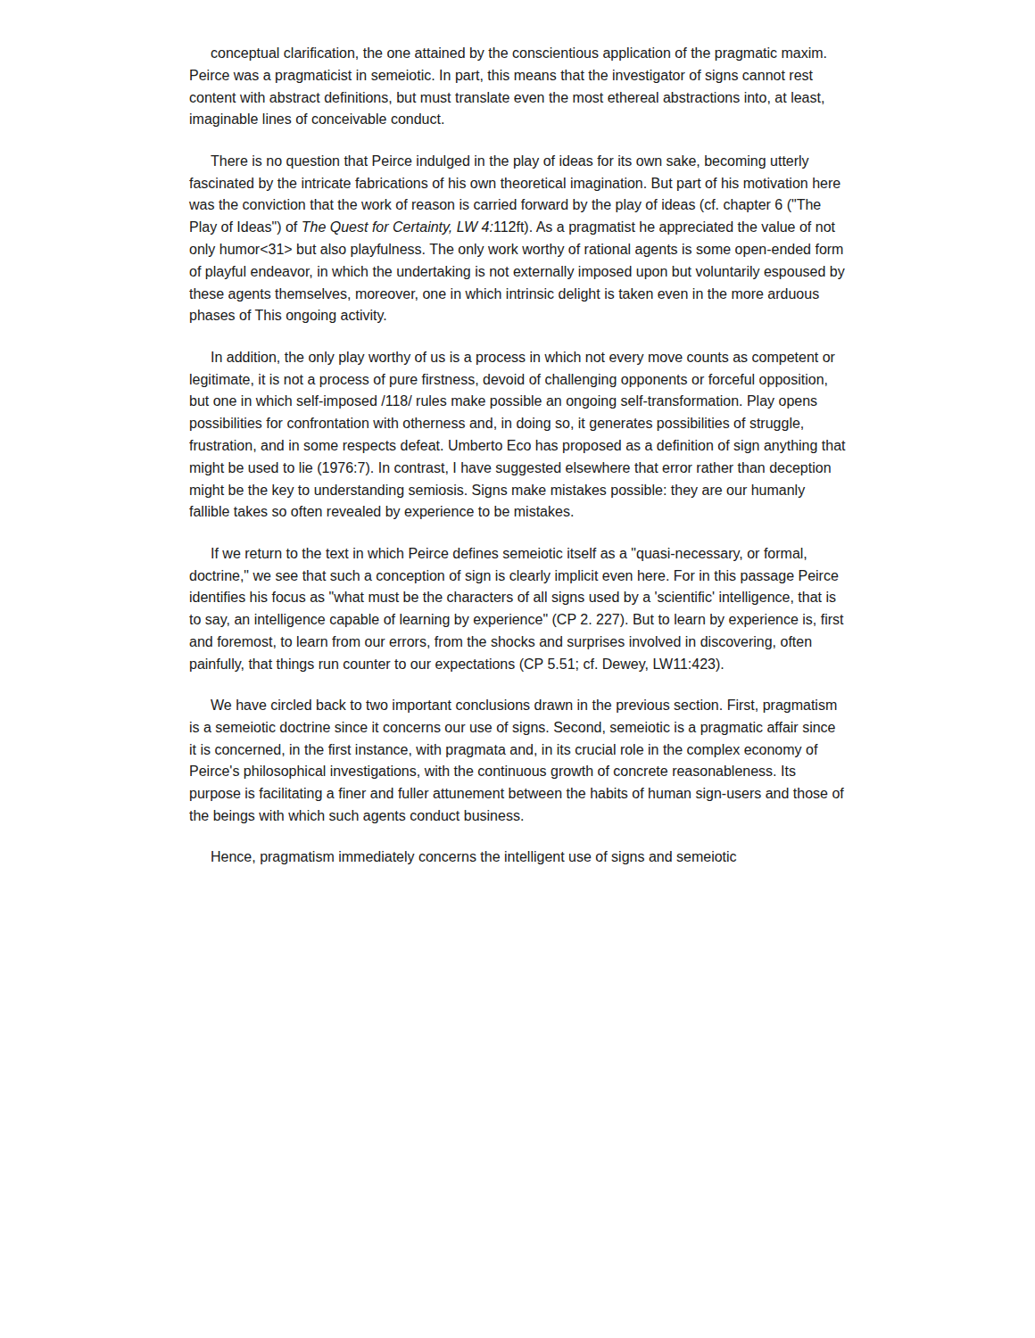conceptual clarification, the one attained by the conscientious application of the pragmatic maxim. Peirce was a pragmaticist in semeiotic. In part, this means that the investigator of signs cannot rest content with abstract definitions, but must translate even the most ethereal abstractions into, at least, imaginable lines of conceivable conduct.
There is no question that Peirce indulged in the play of ideas for its own sake, becoming utterly fascinated by the intricate fabrications of his own theoretical imagination. But part of his motivation here was the conviction that the work of reason is carried forward by the play of ideas (cf. chapter 6 ("The Play of Ideas") of The Quest for Certainty, LW 4:112ft). As a pragmatist he appreciated the value of not only humor<31> but also playfulness. The only work worthy of rational agents is some open-ended form of playful endeavor, in which the undertaking is not externally imposed upon but voluntarily espoused by these agents themselves, moreover, one in which intrinsic delight is taken even in the more arduous phases of This ongoing activity.
In addition, the only play worthy of us is a process in which not every move counts as competent or legitimate, it is not a process of pure firstness, devoid of challenging opponents or forceful opposition, but one in which self-imposed /118/ rules make possible an ongoing self-transformation. Play opens possibilities for confrontation with otherness and, in doing so, it generates possibilities of struggle, frustration, and in some respects defeat. Umberto Eco has proposed as a definition of sign anything that might be used to lie (1976:7). In contrast, I have suggested elsewhere that error rather than deception might be the key to understanding semiosis. Signs make mistakes possible: they are our humanly fallible takes so often revealed by experience to be mistakes.
If we return to the text in which Peirce defines semeiotic itself as a "quasi-necessary, or formal, doctrine," we see that such a conception of sign is clearly implicit even here. For in this passage Peirce identifies his focus as "what must be the characters of all signs used by a 'scientific' intelligence, that is to say, an intelligence capable of learning by experience" (CP 2. 227). But to learn by experience is, first and foremost, to learn from our errors, from the shocks and surprises involved in discovering, often painfully, that things run counter to our expectations (CP 5.51; cf. Dewey, LW11:423).
We have circled back to two important conclusions drawn in the previous section. First, pragmatism is a semeiotic doctrine since it concerns our use of signs. Second, semeiotic is a pragmatic affair since it is concerned, in the first instance, with pragmata and, in its crucial role in the complex economy of Peirce's philosophical investigations, with the continuous growth of concrete reasonableness. Its purpose is facilitating a finer and fuller attunement between the habits of human sign-users and those of the beings with which such agents conduct business.
Hence, pragmatism immediately concerns the intelligent use of signs and semeiotic